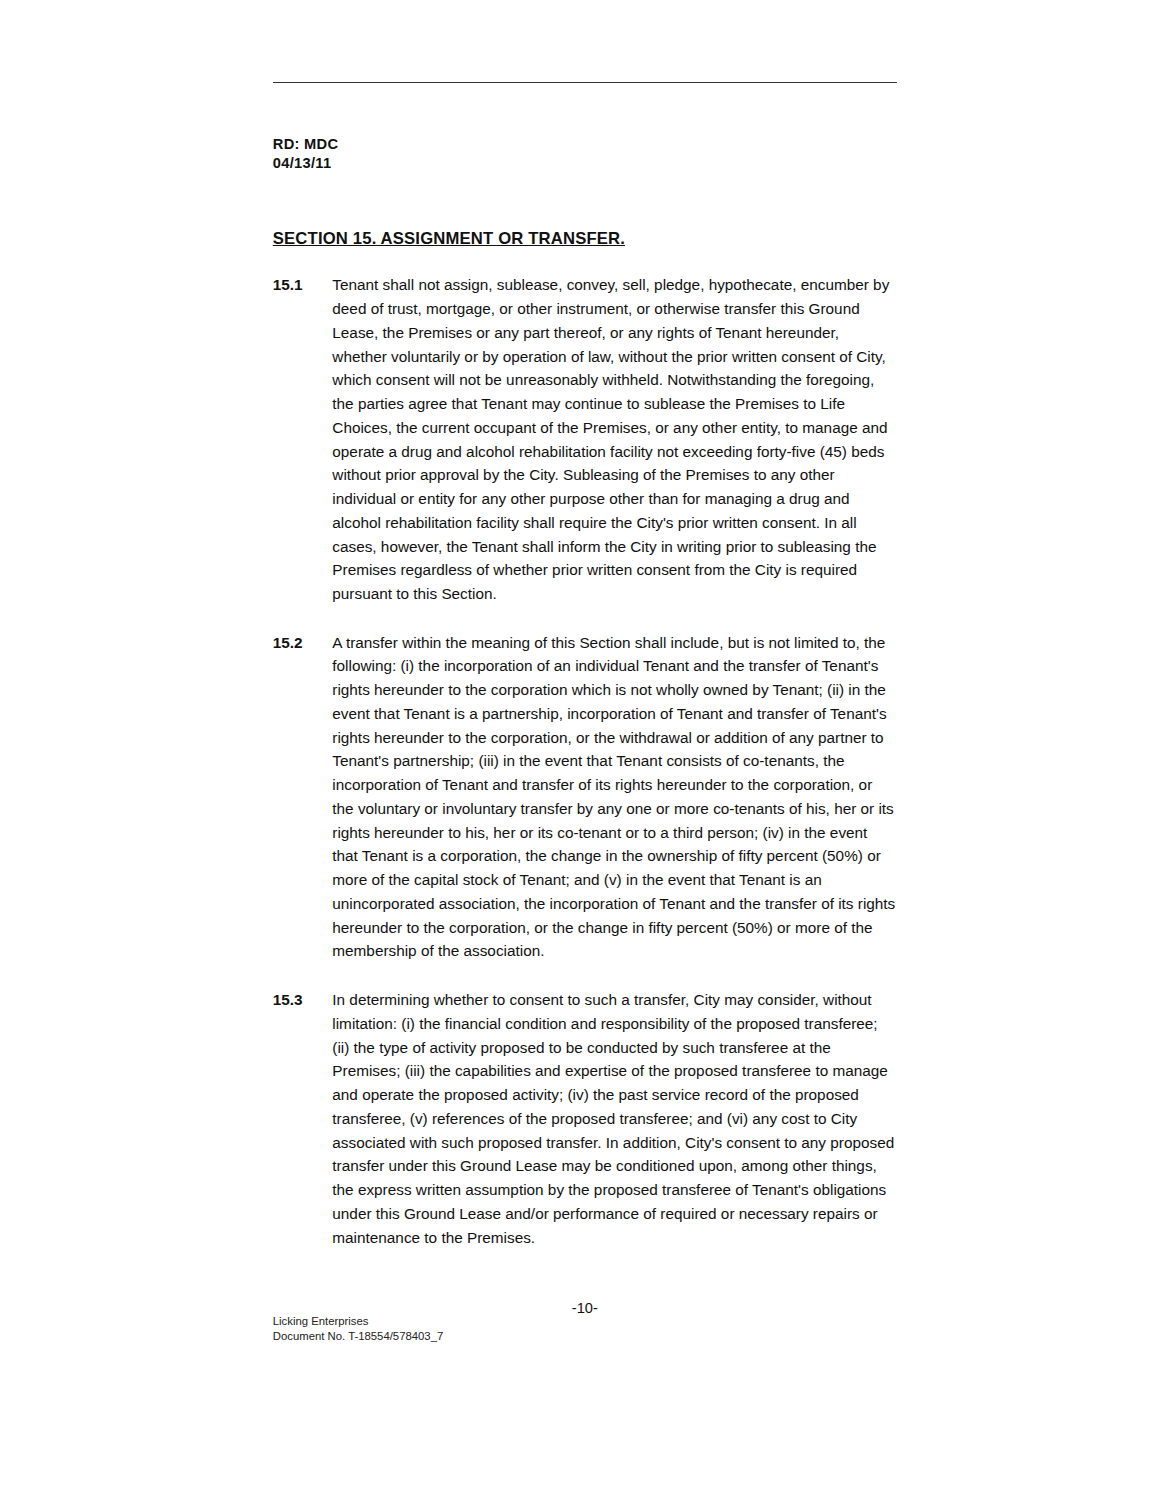RD: MDC
04/13/11
SECTION 15. ASSIGNMENT OR TRANSFER.
15.1 Tenant shall not assign, sublease, convey, sell, pledge, hypothecate, encumber by deed of trust, mortgage, or other instrument, or otherwise transfer this Ground Lease, the Premises or any part thereof, or any rights of Tenant hereunder, whether voluntarily or by operation of law, without the prior written consent of City, which consent will not be unreasonably withheld. Notwithstanding the foregoing, the parties agree that Tenant may continue to sublease the Premises to Life Choices, the current occupant of the Premises, or any other entity, to manage and operate a drug and alcohol rehabilitation facility not exceeding forty-five (45) beds without prior approval by the City. Subleasing of the Premises to any other individual or entity for any other purpose other than for managing a drug and alcohol rehabilitation facility shall require the City's prior written consent. In all cases, however, the Tenant shall inform the City in writing prior to subleasing the Premises regardless of whether prior written consent from the City is required pursuant to this Section.
15.2 A transfer within the meaning of this Section shall include, but is not limited to, the following: (i) the incorporation of an individual Tenant and the transfer of Tenant's rights hereunder to the corporation which is not wholly owned by Tenant; (ii) in the event that Tenant is a partnership, incorporation of Tenant and transfer of Tenant's rights hereunder to the corporation, or the withdrawal or addition of any partner to Tenant's partnership; (iii) in the event that Tenant consists of co-tenants, the incorporation of Tenant and transfer of its rights hereunder to the corporation, or the voluntary or involuntary transfer by any one or more co-tenants of his, her or its rights hereunder to his, her or its co-tenant or to a third person; (iv) in the event that Tenant is a corporation, the change in the ownership of fifty percent (50%) or more of the capital stock of Tenant; and (v) in the event that Tenant is an unincorporated association, the incorporation of Tenant and the transfer of its rights hereunder to the corporation, or the change in fifty percent (50%) or more of the membership of the association.
15.3 In determining whether to consent to such a transfer, City may consider, without limitation: (i) the financial condition and responsibility of the proposed transferee; (ii) the type of activity proposed to be conducted by such transferee at the Premises; (iii) the capabilities and expertise of the proposed transferee to manage and operate the proposed activity; (iv) the past service record of the proposed transferee, (v) references of the proposed transferee; and (vi) any cost to City associated with such proposed transfer. In addition, City's consent to any proposed transfer under this Ground Lease may be conditioned upon, among other things, the express written assumption by the proposed transferee of Tenant's obligations under this Ground Lease and/or performance of required or necessary repairs or maintenance to the Premises.
-10-
Licking Enterprises
Document No. T-18554/578403_7